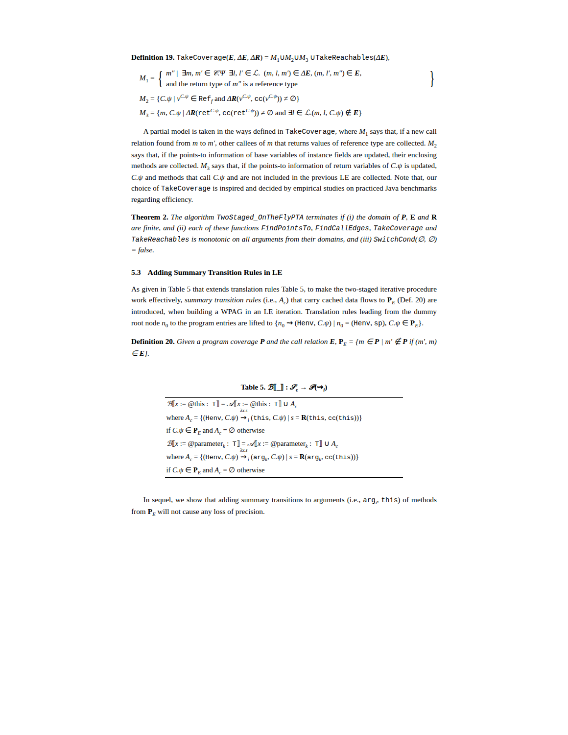Definition 19. TakeCoverage(E, ΔE, ΔR) = M 1∪M 2∪M 3 ∪TakeReachables(ΔE),
M 1 = { m″ | ∃m, m′ ∈ 𝒞.Ψ ∃l, l′ ∈ ℒ. (m, l, m′) ∈ ΔE, (m, l′, m″) ∈ E, and the return type of m″ is a reference type }
M 2 = {C.ψ | vC.ψ ∈ Ref f and ΔR(vC.ψ, cc(vC.ψ)) ≠ ∅}
M 3 = {m, C.ψ | ΔR(ret C.ψ, cc(ret C.ψ)) ≠ ∅ and ∃l ∈ ℒ.(m, l, C.ψ) ∉ E}
A partial model is taken in the ways defined in TakeCoverage, where M 1 says that, if a new call relation found from m to m′, other callees of m that returns values of reference type are collected. M 2 says that, if the points-to information of base variables of instance fields are updated, their enclosing methods are collected. M 3 says that, if the points-to information of return variables of C.ψ is updated, C.ψ and methods that call C.ψ and are not included in the previous LE are collected. Note that, our choice of TakeCoverage is inspired and decided by empirical studies on practiced Java benchmarks regarding efficiency.
Theorem 2. The algorithm TwoStaged_OnTheFlyPTA terminates if (i) the domain of P, E and R are finite, and (ii) each of these functions FindPointsTo, FindCallEdges, TakeCoverage and TakeReachables is monotonic on all arguments from their domains, and (iii) SwitchCond(∅, ∅) = false.
5.3 Adding Summary Transition Rules in LE
As given in Table 5 that extends translation rules Table 5, to make the two-staged iterative procedure work effectively, summary transition rules (i.e., Ac) that carry cached data flows to PE (Def. 20) are introduced, when building a WPAG in an LE iteration. Translation rules leading from the dummy root node n 0 to the program entries are lifted to {n 0 ⇝ (Henv, C.ψ) | n 0 = (Henv, sp), C.ψ ∈ PE}.
Definition 20. Given a program coverage P and the call relation E, PE = {m ∈ P | m′ ∉ P if (m′, m) ∈ E}.
Table 5. ℬ⟦_⟧ : 𝒮ϵ → 𝒫(⇝i)
| ℬ ⟦ x := @this : T ⟧ = 𝒜 ⟦ x := @this : T ⟧ ∪ A c |
| where A c = {( Henv , C.ψ ) λx.s ⇝ i ( this , C.ψ ) / s = R ( this , cc ( this ))} |
| if C.ψ ∈ P E and A c = ∅ otherwise |
| ℬ ⟦ x := @parameter k : T ⟧ = 𝒜 ⟦ x := @parameter k : T ⟧ ∪ A c |
| where A c = {( Henv , C.ψ ) λx.s ⇝ i ( arg k , C.ψ ) / s = R ( arg k , cc ( this ))} |
| if C.ψ ∈ P E and A c = ∅ otherwise |
In sequel, we show that adding summary transitions to arguments (i.e., arg i, this) of methods from PE will not cause any loss of precision.